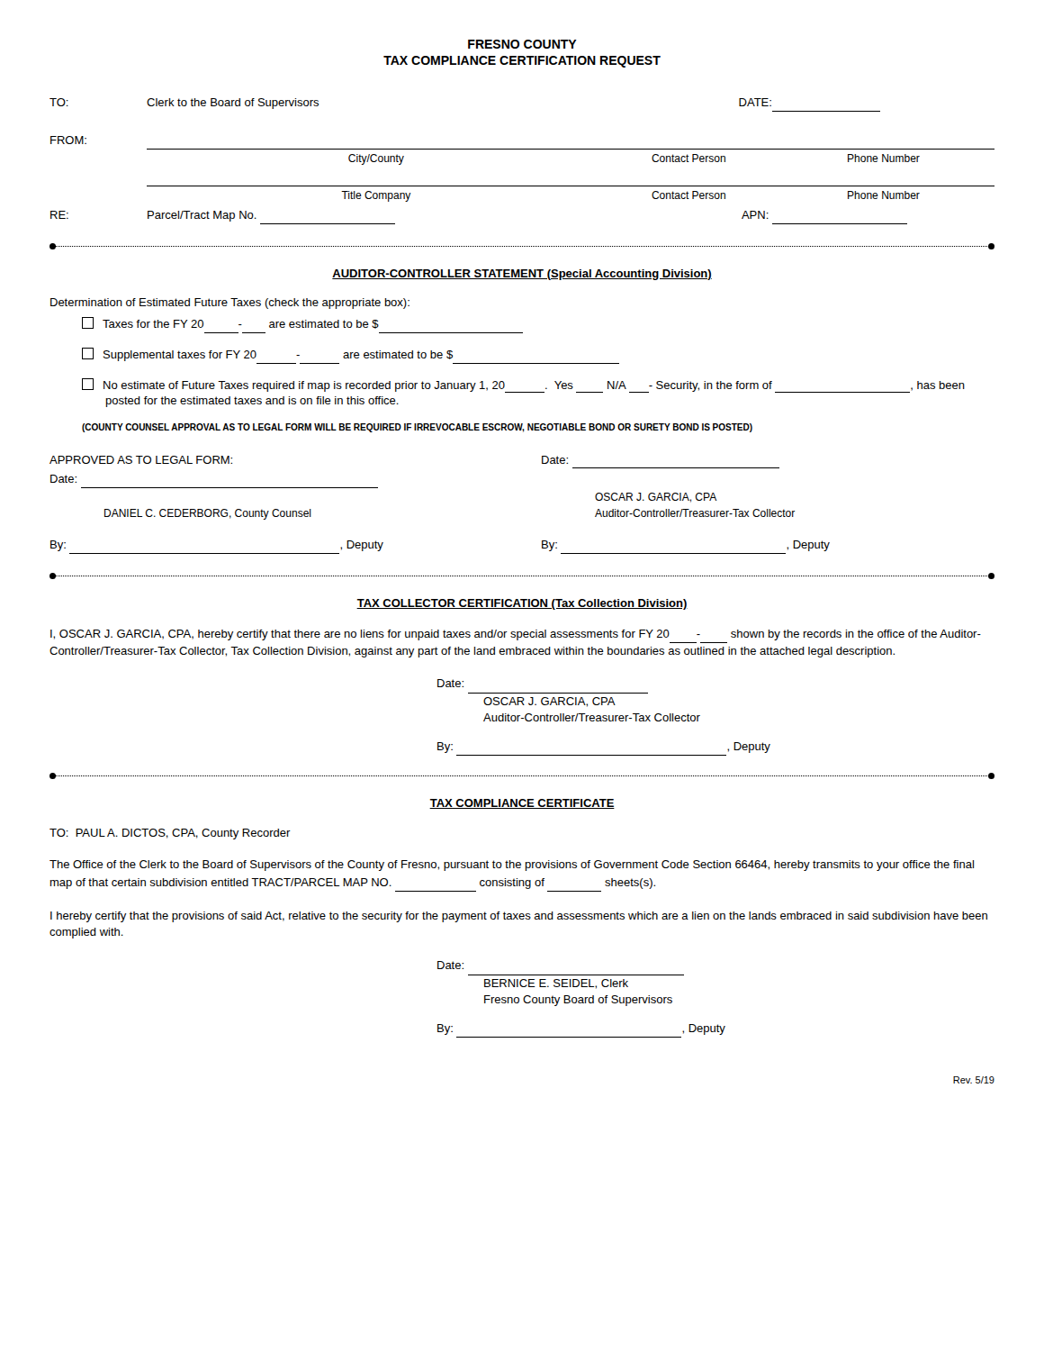FRESNO COUNTY
TAX COMPLIANCE CERTIFICATION REQUEST
| TO: | Clerk to the Board of Supervisors | DATE: | |
| FROM: | |
| | City/County | Contact Person | Phone Number |
| | Title Company | Contact Person | Phone Number |
| RE: | Parcel/Tract Map No. | APN: | |
AUDITOR-CONTROLLER STATEMENT (Special Accounting Division)
Determination of Estimated Future Taxes (check the appropriate box):
Taxes for the FY 20 - are estimated to be $
Supplemental taxes for FY 20 - are estimated to be $
No estimate of Future Taxes required if map is recorded prior to January 1, 20 . Yes N/A - Security, in the form of , has been posted for the estimated taxes and is on file in this office.
(COUNTY COUNSEL APPROVAL AS TO LEGAL FORM WILL BE REQUIRED IF IRREVOCABLE ESCROW, NEGOTIABLE BOND OR SURETY BOND IS POSTED)
| APPROVED AS TO LEGAL FORM: | Date: |
| Date: | |
| DANIEL C. CEDERBORG, County Counsel | OSCAR J. GARCIA, CPA Auditor-Controller/Treasurer-Tax Collector |
| By: , Deputy | By: , Deputy |
TAX COLLECTOR CERTIFICATION (Tax Collection Division)
I, OSCAR J. GARCIA, CPA, hereby certify that there are no liens for unpaid taxes and/or special assessments for FY 20 - shown by the records in the office of the Auditor-Controller/Treasurer-Tax Collector, Tax Collection Division, against any part of the land embraced within the boundaries as outlined in the attached legal description.
Date:
OSCAR J. GARCIA, CPA
Auditor-Controller/Treasurer-Tax Collector
By: , Deputy
TAX COMPLIANCE CERTIFICATE
TO: PAUL A. DICTOS, CPA, County Recorder
The Office of the Clerk to the Board of Supervisors of the County of Fresno, pursuant to the provisions of Government Code Section 66464, hereby transmits to your office the final map of that certain subdivision entitled TRACT/PARCEL MAP NO. consisting of sheets(s).
I hereby certify that the provisions of said Act, relative to the security for the payment of taxes and assessments which are a lien on the lands embraced in said subdivision have been complied with.
Date:
BERNICE E. SEIDEL, Clerk
Fresno County Board of Supervisors
By: , Deputy
Rev. 5/19